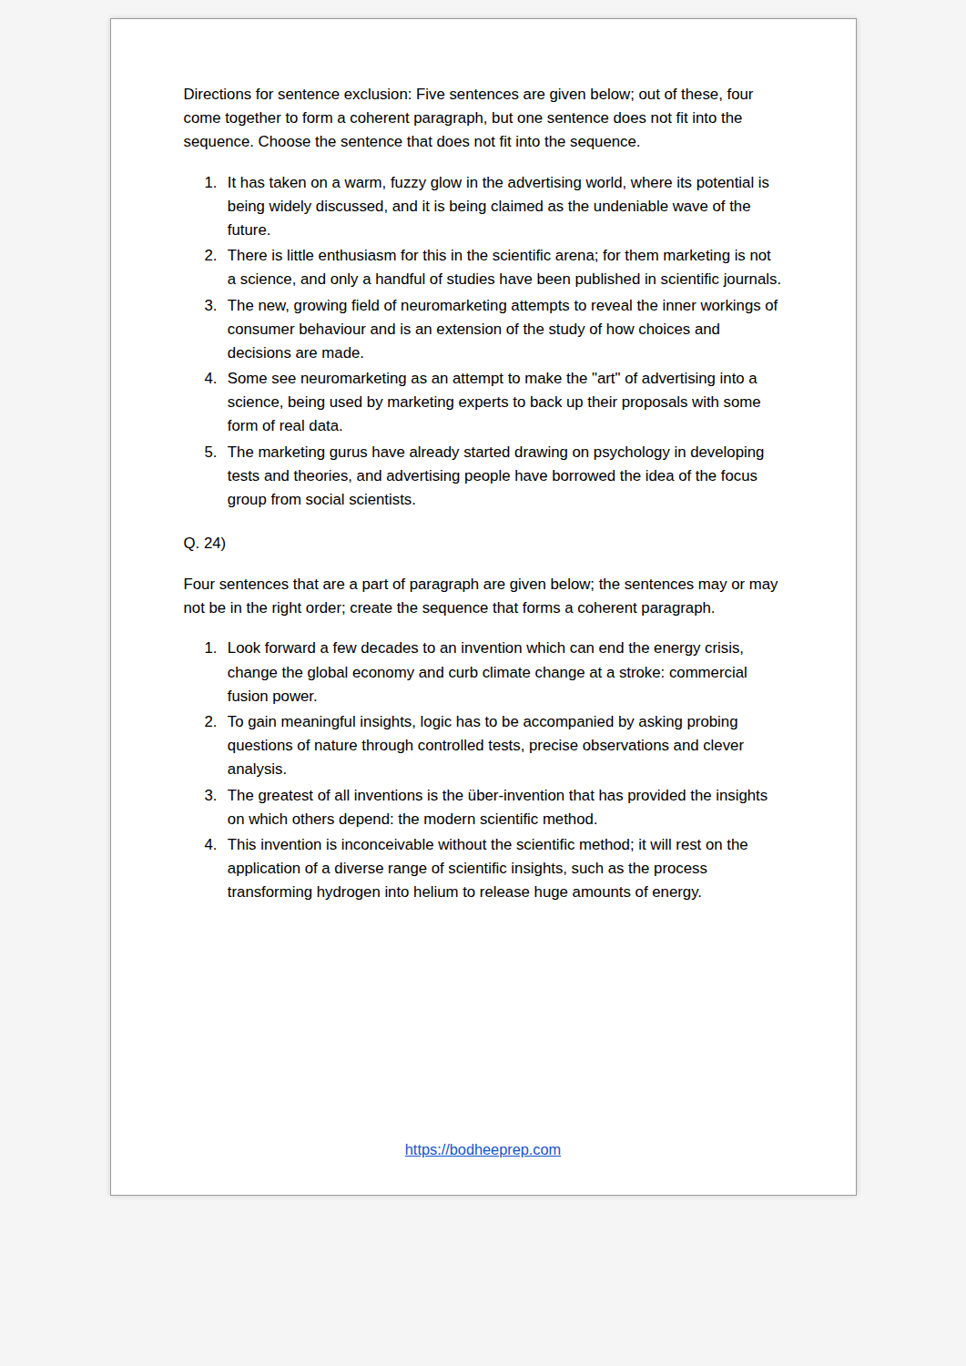Directions for sentence exclusion: Five sentences are given below; out of these, four come together to form a coherent paragraph, but one sentence does not fit into the sequence. Choose the sentence that does not fit into the sequence.
It has taken on a warm, fuzzy glow in the advertising world, where its potential is being widely discussed, and it is being claimed as the undeniable wave of the future.
There is little enthusiasm for this in the scientific arena; for them marketing is not a science, and only a handful of studies have been published in scientific journals.
The new, growing field of neuromarketing attempts to reveal the inner workings of consumer behaviour and is an extension of the study of how choices and decisions are made.
Some see neuromarketing as an attempt to make the "art" of advertising into a science, being used by marketing experts to back up their proposals with some form of real data.
The marketing gurus have already started drawing on psychology in developing tests and theories, and advertising people have borrowed the idea of the focus group from social scientists.
Q. 24)
Four sentences that are a part of paragraph are given below; the sentences may or may not be in the right order; create the sequence that forms a coherent paragraph.
Look forward a few decades to an invention which can end the energy crisis, change the global economy and curb climate change at a stroke: commercial fusion power.
To gain meaningful insights, logic has to be accompanied by asking probing questions of nature through controlled tests, precise observations and clever analysis.
The greatest of all inventions is the über-invention that has provided the insights on which others depend: the modern scientific method.
This invention is inconceivable without the scientific method; it will rest on the application of a diverse range of scientific insights, such as the process transforming hydrogen into helium to release huge amounts of energy.
https://bodheeprep.com